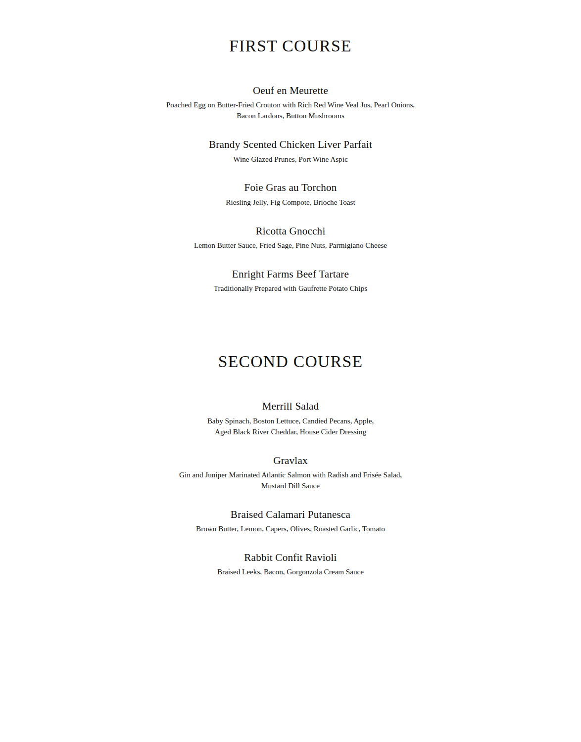FIRST COURSE
Oeuf en Meurette
Poached Egg on Butter-Fried Crouton with Rich Red Wine Veal Jus, Pearl Onions,
Bacon Lardons, Button Mushrooms
Brandy Scented Chicken Liver Parfait
Wine Glazed Prunes, Port Wine Aspic
Foie Gras au Torchon
Riesling Jelly, Fig Compote, Brioche Toast
Ricotta Gnocchi
Lemon Butter Sauce, Fried Sage, Pine Nuts, Parmigiano Cheese
Enright Farms Beef Tartare
Traditionally Prepared with Gaufrette Potato Chips
SECOND COURSE
Merrill Salad
Baby Spinach, Boston Lettuce, Candied Pecans, Apple,
Aged Black River Cheddar, House Cider Dressing
Gravlax
Gin and Juniper Marinated Atlantic Salmon with Radish and Frisée Salad,
Mustard Dill Sauce
Braised Calamari Putanesca
Brown Butter, Lemon, Capers, Olives, Roasted Garlic, Tomato
Rabbit Confit Ravioli
Braised Leeks, Bacon, Gorgonzola Cream Sauce